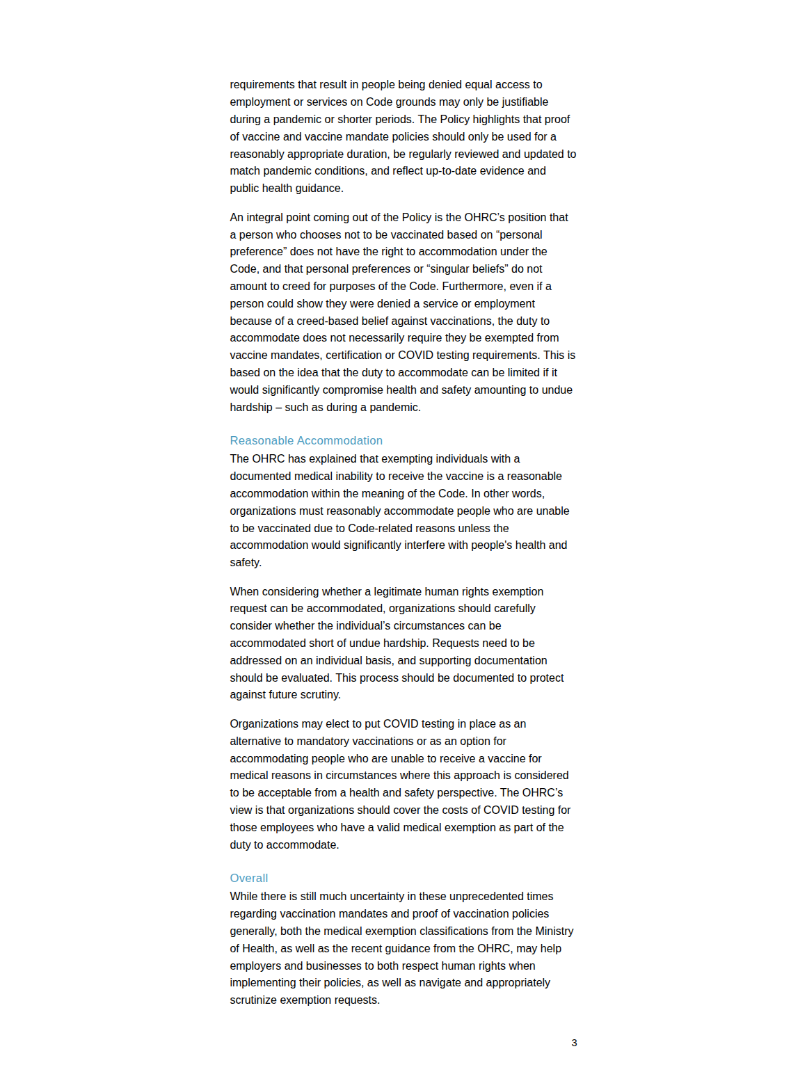requirements that result in people being denied equal access to employment or services on Code grounds may only be justifiable during a pandemic or shorter periods. The Policy highlights that proof of vaccine and vaccine mandate policies should only be used for a reasonably appropriate duration, be regularly reviewed and updated to match pandemic conditions, and reflect up-to-date evidence and public health guidance.
An integral point coming out of the Policy is the OHRC’s position that a person who chooses not to be vaccinated based on “personal preference” does not have the right to accommodation under the Code, and that personal preferences or “singular beliefs” do not amount to creed for purposes of the Code. Furthermore, even if a person could show they were denied a service or employment because of a creed-based belief against vaccinations, the duty to accommodate does not necessarily require they be exempted from vaccine mandates, certification or COVID testing requirements. This is based on the idea that the duty to accommodate can be limited if it would significantly compromise health and safety amounting to undue hardship – such as during a pandemic.
Reasonable Accommodation
The OHRC has explained that exempting individuals with a documented medical inability to receive the vaccine is a reasonable accommodation within the meaning of the Code. In other words, organizations must reasonably accommodate people who are unable to be vaccinated due to Code-related reasons unless the accommodation would significantly interfere with people's health and safety.
When considering whether a legitimate human rights exemption request can be accommodated, organizations should carefully consider whether the individual’s circumstances can be accommodated short of undue hardship. Requests need to be addressed on an individual basis, and supporting documentation should be evaluated. This process should be documented to protect against future scrutiny.
Organizations may elect to put COVID testing in place as an alternative to mandatory vaccinations or as an option for accommodating people who are unable to receive a vaccine for medical reasons in circumstances where this approach is considered to be acceptable from a health and safety perspective. The OHRC’s view is that organizations should cover the costs of COVID testing for those employees who have a valid medical exemption as part of the duty to accommodate.
Overall
While there is still much uncertainty in these unprecedented times regarding vaccination mandates and proof of vaccination policies generally, both the medical exemption classifications from the Ministry of Health, as well as the recent guidance from the OHRC, may help employers and businesses to both respect human rights when implementing their policies, as well as navigate and appropriately scrutinize exemption requests.
3